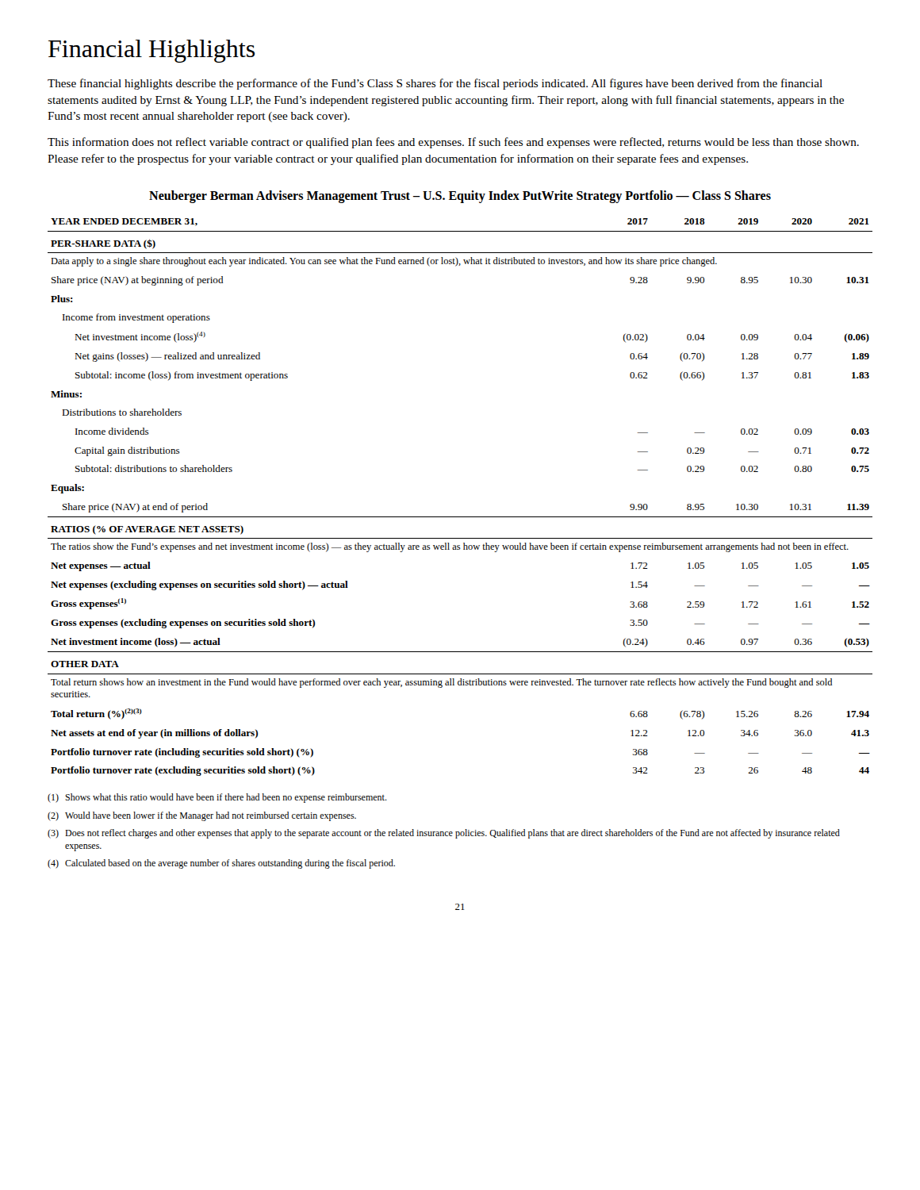Financial Highlights
These financial highlights describe the performance of the Fund’s Class S shares for the fiscal periods indicated. All figures have been derived from the financial statements audited by Ernst & Young LLP, the Fund’s independent registered public accounting firm. Their report, along with full financial statements, appears in the Fund’s most recent annual shareholder report (see back cover).
This information does not reflect variable contract or qualified plan fees and expenses. If such fees and expenses were reflected, returns would be less than those shown. Please refer to the prospectus for your variable contract or your qualified plan documentation for information on their separate fees and expenses.
Neuberger Berman Advisers Management Trust – U.S. Equity Index PutWrite Strategy Portfolio — Class S Shares
| Year ended December 31, | 2017 | 2018 | 2019 | 2020 | 2021 |
| --- | --- | --- | --- | --- | --- |
| Per-Share Data ($) |
| Data apply to a single share throughout each year indicated. You can see what the Fund earned (or lost), what it distributed to investors, and how its share price changed. |
| Share price (NAV) at beginning of period | 9.28 | 9.90 | 8.95 | 10.30 | 10.31 |
| Plus: | | | | | |
| Income from investment operations | | | | | |
| Net investment income (loss) (4) | (0.02) | 0.04 | 0.09 | 0.04 | (0.06) |
| Net gains (losses) — realized and unrealized | 0.64 | (0.70) | 1.28 | 0.77 | 1.89 |
| Subtotal: income (loss) from investment operations | 0.62 | (0.66) | 1.37 | 0.81 | 1.83 |
| Minus: | | | | | |
| Distributions to shareholders | | | | | |
| Income dividends | — | — | 0.02 | 0.09 | 0.03 |
| Capital gain distributions | — | 0.29 | — | 0.71 | 0.72 |
| Subtotal: distributions to shareholders | — | 0.29 | 0.02 | 0.80 | 0.75 |
| Equals: | | | | | |
| Share price (NAV) at end of period | 9.90 | 8.95 | 10.30 | 10.31 | 11.39 |
| Ratios (% of Average Net Assets) |
| The ratios show the Fund’s expenses and net investment income (loss) — as they actually are as well as how they would have been if certain expense reimbursement arrangements had not been in effect. |
| Net expenses — actual | 1.72 | 1.05 | 1.05 | 1.05 | 1.05 |
| Net expenses (excluding expenses on securities sold short) — actual | 1.54 | — | — | — | — |
| Gross expenses (1) | 3.68 | 2.59 | 1.72 | 1.61 | 1.52 |
| Gross expenses (excluding expenses on securities sold short) | 3.50 | — | — | — | — |
| Net investment income (loss) — actual | (0.24) | 0.46 | 0.97 | 0.36 | (0.53) |
| Other Data |
| Total return shows how an investment in the Fund would have performed over each year, assuming all distributions were reinvested. The turnover rate reflects how actively the Fund bought and sold securities. |
| Total return (%) (2)(3) | 6.68 | (6.78) | 15.26 | 8.26 | 17.94 |
| Net assets at end of year (in millions of dollars) | 12.2 | 12.0 | 34.6 | 36.0 | 41.3 |
| Portfolio turnover rate (including securities sold short) (%) | 368 | — | — | — | — |
| Portfolio turnover rate (excluding securities sold short) (%) | 342 | 23 | 26 | 48 | 44 |
(1) Shows what this ratio would have been if there had been no expense reimbursement.
(2) Would have been lower if the Manager had not reimbursed certain expenses.
(3) Does not reflect charges and other expenses that apply to the separate account or the related insurance policies. Qualified plans that are direct shareholders of the Fund are not affected by insurance related expenses.
(4) Calculated based on the average number of shares outstanding during the fiscal period.
21